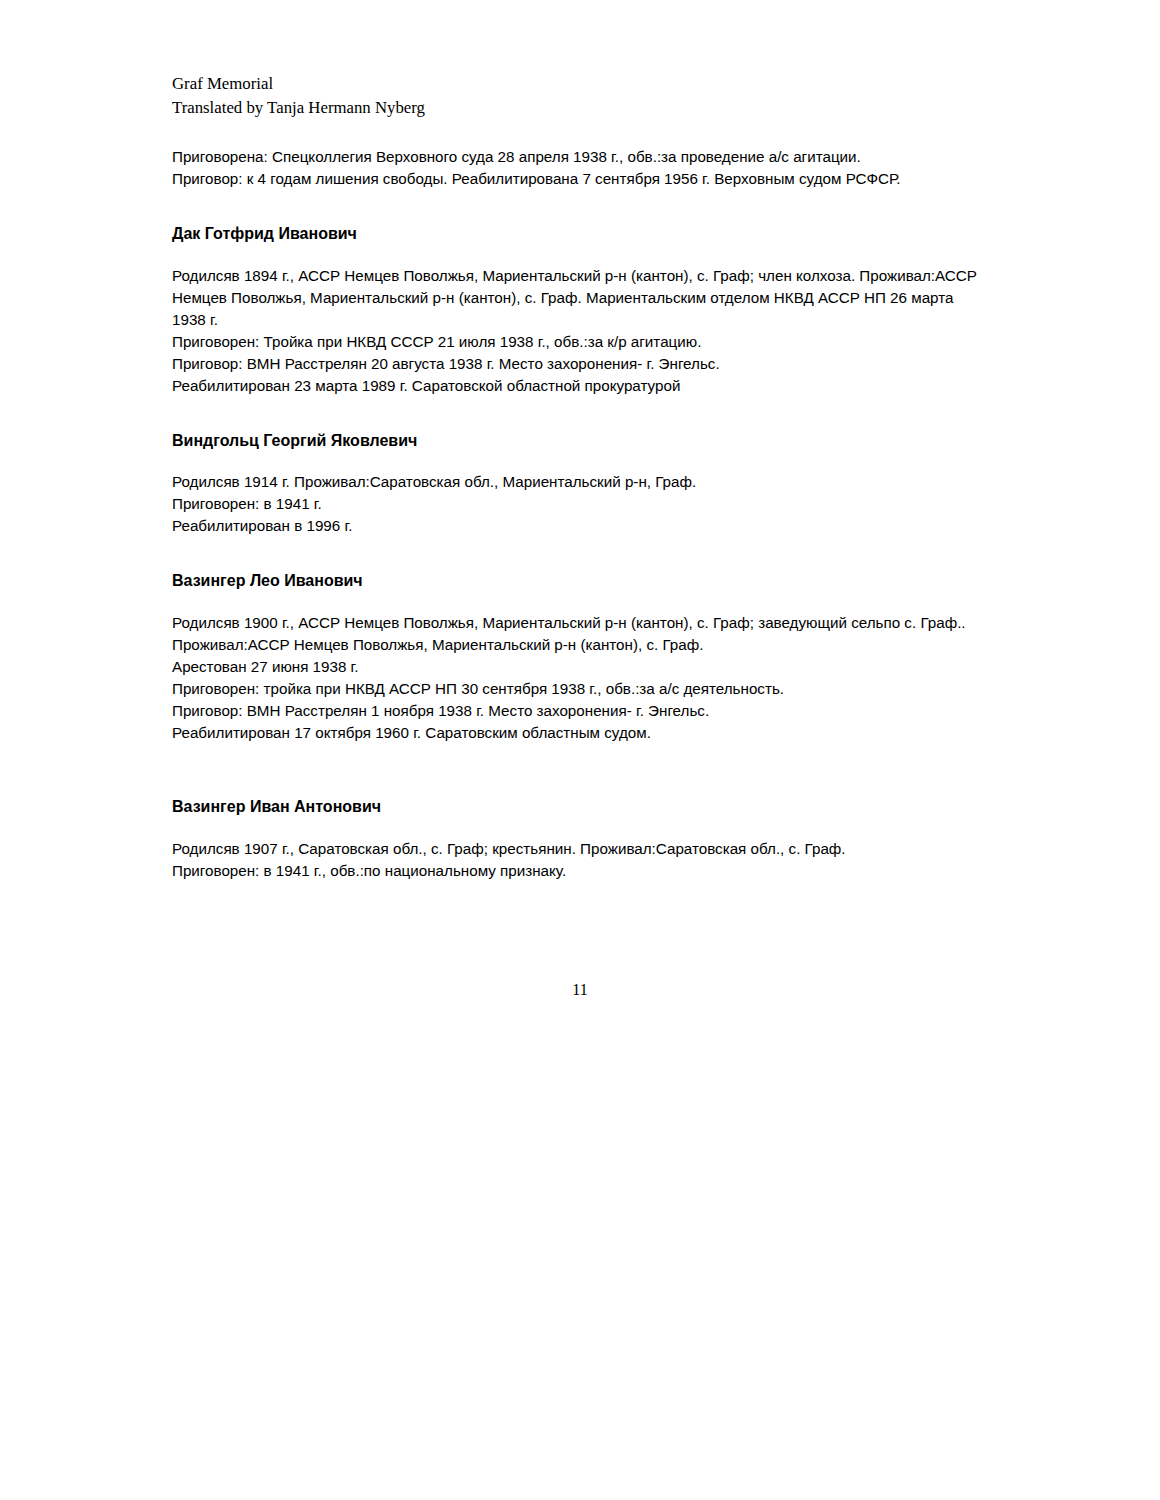Graf Memorial
Translated by Tanja Hermann Nyberg
Приговорена: Спецколлегия Верховного суда 28 апреля 1938 г., обв.:за проведение а/с агитации.
Приговор: к 4 годам лишения свободы. Реабилитирована 7 сентября 1956 г. Верховным судом РСФСР.
Дак Готфрид Иванович
Родилсяв 1894 г., АССР Немцев Поволжья, Мариентальский р-н (кантон), с. Граф; член колхоза. Проживал:АССР Немцев Поволжья, Мариентальский р-н (кантон), с. Граф. Мариентальским отделом НКВД АССР НП 26 марта 1938 г.
Приговорен: Тройка при НКВД СССР 21 июля 1938 г., обв.:за к/р агитацию.
Приговор: ВМН Расстрелян 20 августа 1938 г. Место захоронения- г. Энгельс.
Реабилитирован 23 марта 1989 г. Саратовской областной прокуратурой
Виндгольц Георгий Яковлевич
Родилсяв 1914 г. Проживал:Саратовская обл., Мариентальский р-н, Граф.
Приговорен: в 1941 г.
Реабилитирован в 1996 г.
Вазингер Лео Иванович
Родилсяв 1900 г., АССР Немцев Поволжья, Мариентальский р-н (кантон), с. Граф; заведующий сельпо с. Граф.. Проживал:АССР Немцев Поволжья, Мариентальский р-н (кантон), с. Граф.
Арестован 27 июня 1938 г.
Приговорен: тройка при НКВД АССР НП 30 сентября 1938 г., обв.:за а/с деятельность.
Приговор: ВМН Расстрелян 1 ноября 1938 г. Место захоронения- г. Энгельс.
Реабилитирован 17 октября 1960 г. Саратовским областным судом.
Вазингер Иван Антонович
Родилсяв 1907 г., Саратовская обл., с. Граф; крестьянин. Проживал:Саратовская обл., с. Граф.
Приговорен: в 1941 г., обв.:по национальному признаку.
11